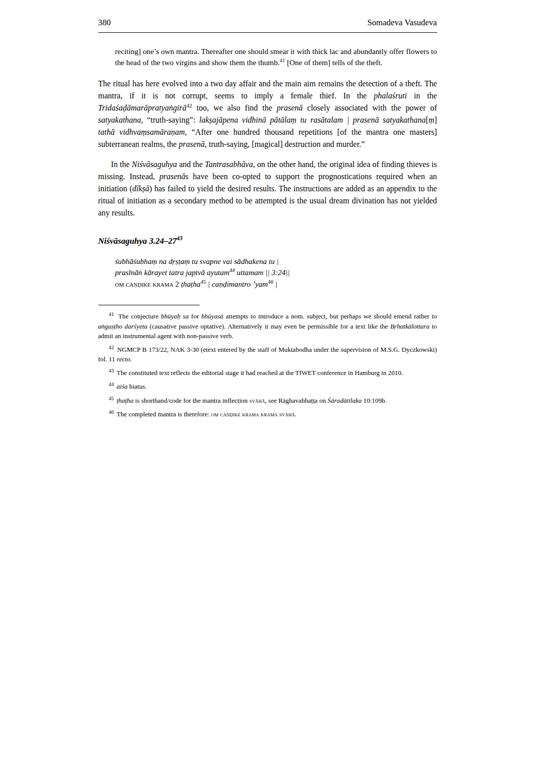380 Somadeva Vasudeva
reciting] one’s own mantra. Thereafter one should smear it with thick lac and abundantly offer flowers to the head of the two virgins and show them the thumb.41 [One of them] tells of the theft.
The ritual has here evolved into a two day affair and the main aim remains the detection of a theft. The mantra, if it is not corrupt, seems to imply a female thief. In the phalaśruti in the Tridaśaḍāmarāpratyaṅgirā42 too, we also find the prasenā closely associated with the power of satyakathana, “truth-saying”: lakṣajāpena vidhinā pātālaṃ tu rasātalam | prasenā satyakathana[ṃ] tathā vidhvaṃsamāraṇam, “After one hundred thousand repetitions [of the mantra one masters] subterranean realms, the prasenā, truth-saying, [magical] destruction and murder.”
In the Niśvāsaguhya and the Tantrasabhāva, on the other hand, the original idea of finding thieves is missing. Instead, prasenās have been co-opted to support the prognostications required when an initiation (dīkṣā) has failed to yield the desired results. The instructions are added as an appendix to the ritual of initiation as a secondary method to be attempted is the usual dream divination has not yielded any results.
Niśvāsaguhya 3.24–2743
śubhāśubhaṃ na dṛṣṭaṃ tu svapne vai sādhakena tu |
prasīnāṅ kārayet tatra japtvā ayutam44 uttamam || 3:24||
oṃ caṇḍike krama 2 ṭhaṭha45 | caṇḍimantro ’yam46 |
The conjecture bhūyaḥ sa for bhūyasā attempts to introduce a nom. subject, but perhaps we should emend rather to aṅguṣṭho darśyeta (causative passive optative). Alternatively it may even be permissible for a text like the Bṛhatkālottara to admit an instrumental agent with non-passive verb.
NGMCP B 173/22, NAK 3-30 (etext entered by the staff of Muktabodha under the supervision of M.S.G. Dyczkowski) fol. 11 recto.
The constituted text reflects the editorial stage it had reached at the TIWET conference in Hamburg in 2010.
aiśa hiatus.
ṭhaṭha is shorthand/code for the mantra inflection svāhā, see Rāghavabhaṭṭa on Śāradātilaka 10:109b.
The completed mantra is therefore: oṃ caṇḍike krama krama svāhā.